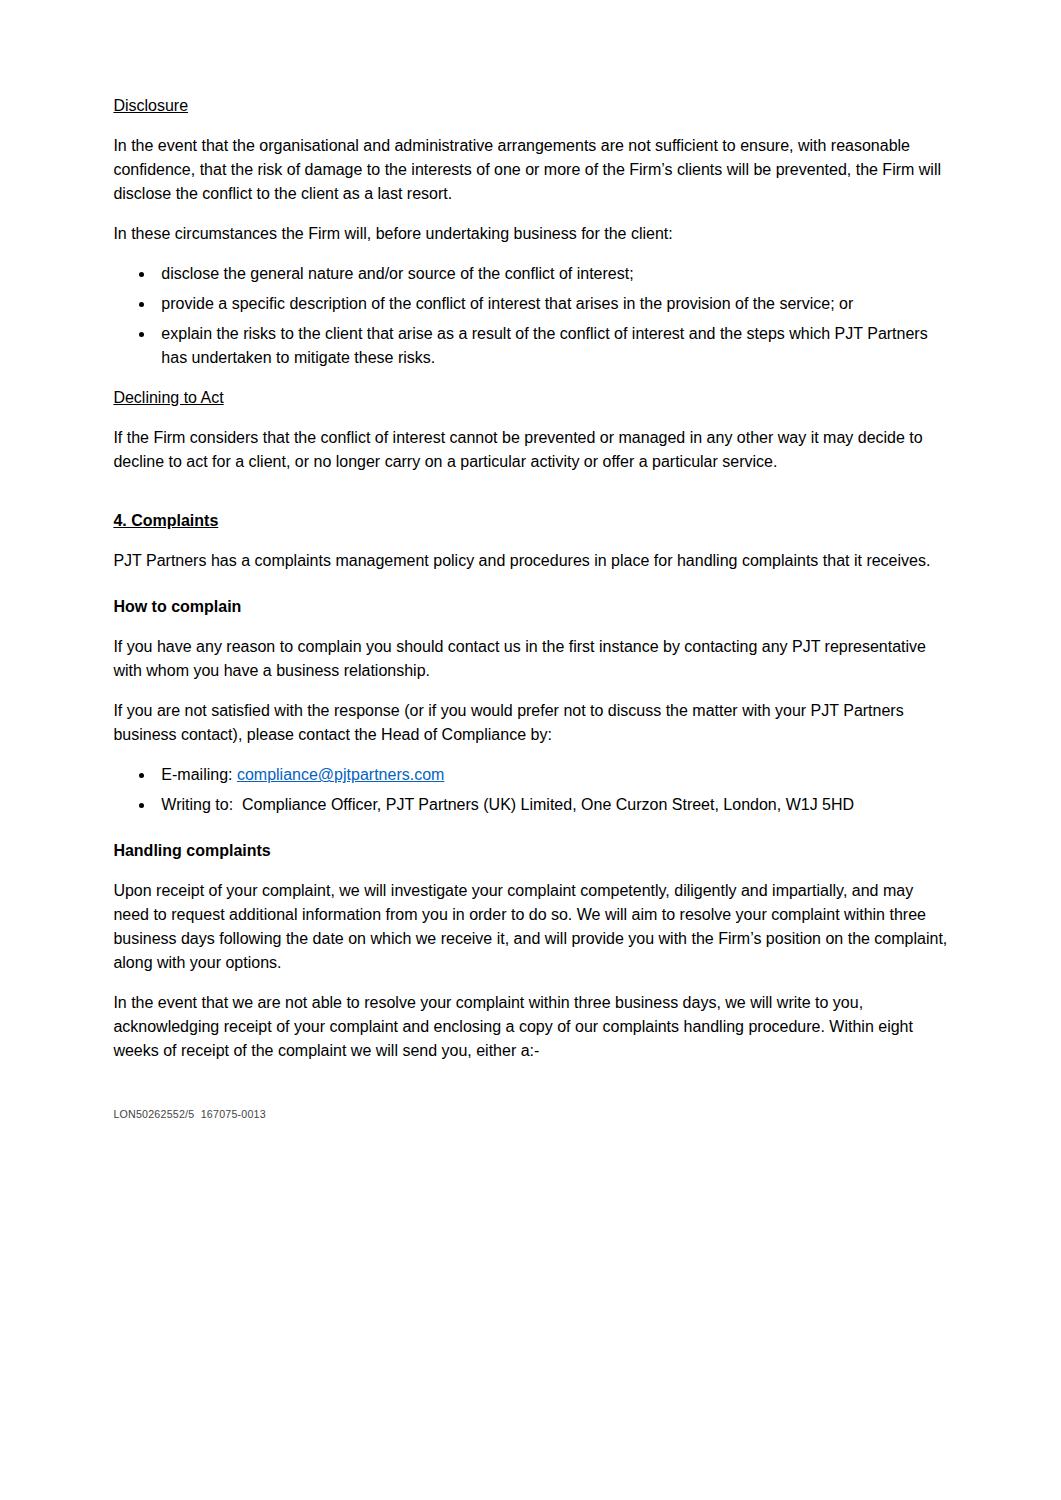Disclosure
In the event that the organisational and administrative arrangements are not sufficient to ensure, with reasonable confidence, that the risk of damage to the interests of one or more of the Firm’s clients will be prevented, the Firm will disclose the conflict to the client as a last resort.
In these circumstances the Firm will, before undertaking business for the client:
disclose the general nature and/or source of the conflict of interest;
provide a specific description of the conflict of interest that arises in the provision of the service; or
explain the risks to the client that arise as a result of the conflict of interest and the steps which PJT Partners has undertaken to mitigate these risks.
Declining to Act
If the Firm considers that the conflict of interest cannot be prevented or managed in any other way it may decide to decline to act for a client, or no longer carry on a particular activity or offer a particular service.
4. Complaints
PJT Partners has a complaints management policy and procedures in place for handling complaints that it receives.
How to complain
If you have any reason to complain you should contact us in the first instance by contacting any PJT representative with whom you have a business relationship.
If you are not satisfied with the response (or if you would prefer not to discuss the matter with your PJT Partners business contact), please contact the Head of Compliance by:
E-mailing: compliance@pjtpartners.com
Writing to: Compliance Officer, PJT Partners (UK) Limited, One Curzon Street, London, W1J 5HD
Handling complaints
Upon receipt of your complaint, we will investigate your complaint competently, diligently and impartially, and may need to request additional information from you in order to do so. We will aim to resolve your complaint within three business days following the date on which we receive it, and will provide you with the Firm’s position on the complaint, along with your options.
In the event that we are not able to resolve your complaint within three business days, we will write to you, acknowledging receipt of your complaint and enclosing a copy of our complaints handling procedure. Within eight weeks of receipt of the complaint we will send you, either a:-
LON50262552/5 167075-0013